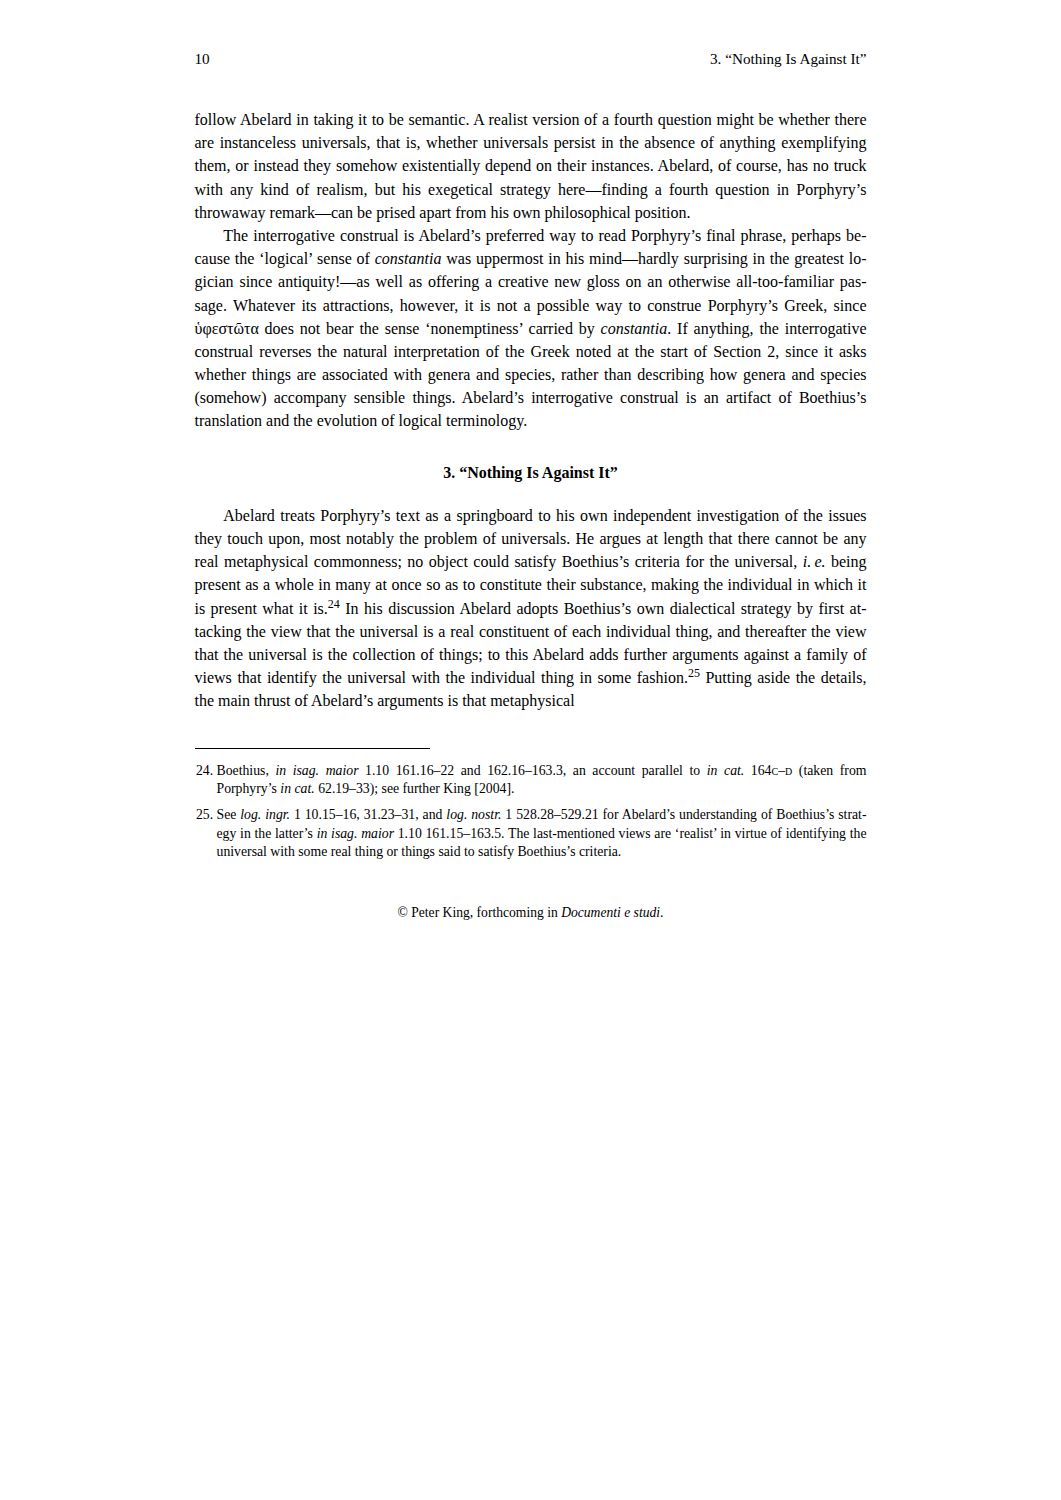10 3. “Nothing Is Against It”
follow Abelard in taking it to be semantic. A realist version of a fourth question might be whether there are instanceless universals, that is, whether universals persist in the absence of anything exemplifying them, or instead they somehow existentially depend on their instances. Abelard, of course, has no truck with any kind of realism, but his exegetical strategy here—finding a fourth question in Porphyry’s throwaway remark—can be prised apart from his own philosophical position.
The interrogative construal is Abelard’s preferred way to read Porphyry’s final phrase, perhaps because the ‘logical’ sense of constantia was uppermost in his mind—hardly surprising in the greatest logician since antiquity!—as well as offering a creative new gloss on an otherwise all-too-familiar passage. Whatever its attractions, however, it is not a possible way to construe Porphyry’s Greek, since ὑφεστῶτα does not bear the sense ‘nonemptiness’ carried by constantia. If anything, the interrogative construal reverses the natural interpretation of the Greek noted at the start of Section 2, since it asks whether things are associated with genera and species, rather than describing how genera and species (somehow) accompany sensible things. Abelard’s interrogative construal is an artifact of Boethius’s translation and the evolution of logical terminology.
3. “Nothing Is Against It”
Abelard treats Porphyry’s text as a springboard to his own independent investigation of the issues they touch upon, most notably the problem of universals. He argues at length that there cannot be any real metaphysical commonness; no object could satisfy Boethius’s criteria for the universal, i. e. being present as a whole in many at once so as to constitute their substance, making the individual in which it is present what it is.24 In his discussion Abelard adopts Boethius’s own dialectical strategy by first attacking the view that the universal is a real constituent of each individual thing, and thereafter the view that the universal is the collection of things; to this Abelard adds further arguments against a family of views that identify the universal with the individual thing in some fashion.25 Putting aside the details, the main thrust of Abelard’s arguments is that metaphysical
Boethius, in isag. maior 1.10 161.16–22 and 162.16–163.3, an account parallel to in cat. 164c–d (taken from Porphyry’s in cat. 62.19–33); see further King [2004].
See log. ingr. 1 10.15–16, 31.23–31, and log. nostr. 1 528.28–529.21 for Abelard’s understanding of Boethius’s strategy in the latter’s in isag. maior 1.10 161.15–163.5. The last-mentioned views are ‘realist’ in virtue of identifying the universal with some real thing or things said to satisfy Boethius’s criteria.
© Peter King, forthcoming in Documenti e studi.